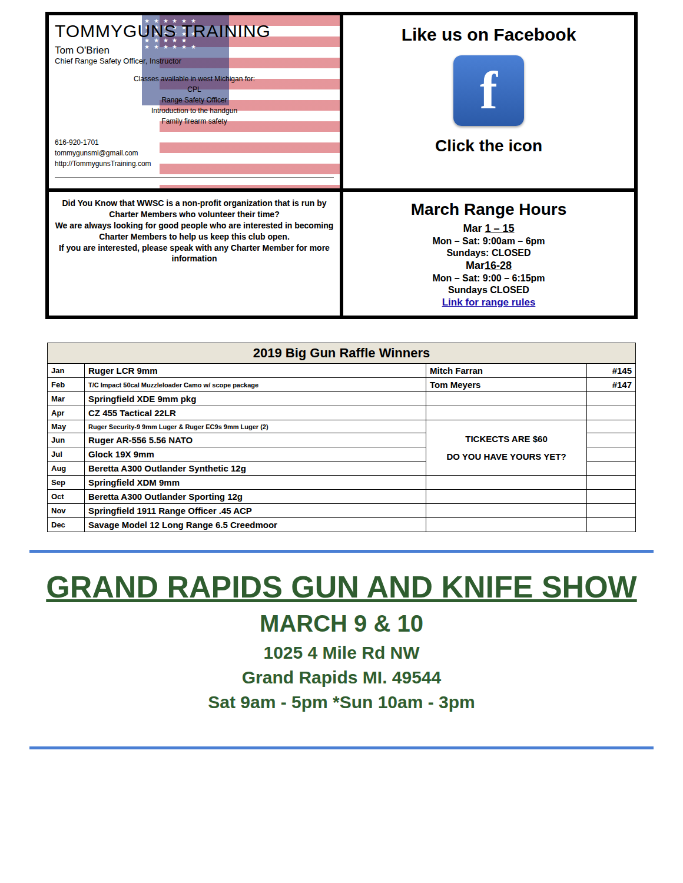★ ★ ★ ★ ★ ★
★ ★ ★ ★ ★
★ ★ ★ ★ ★ ★
★ ★ ★ ★ ★
★ ★ ★ ★ ★ ★
Tommyguns Training
Tom O'Brien
Chief Range Safety Officer, Instructor
Classes available in west Michigan for:
CPL
Range Safety Officer
Introduction to the handgun
Family firearm safety
616-920-1701
tommygunsmi@gmail.com
http://TommygunsTraining.com
Like us on Facebook
f
Click the icon
Did You Know that WWSC is a non-profit organization that is run by Charter Members who volunteer their time?
We are always looking for good people who are interested in becoming Charter Members to help us keep this club open.
If you are interested, please speak with any Charter Member for more information
March Range Hours
Mar 1 – 15
Mon – Sat: 9:00am – 6pm
Sundays: CLOSED
Mar16-28
Mon – Sat: 9:00 – 6:15pm
Sundays CLOSED
Link for range rules
2019 Big Gun Raffle Winners
| Jan | Ruger LCR 9mm | Mitch Farran | #145 |
| Feb | T/C Impact 50cal Muzzleloader Camo w/ scope package | Tom Meyers | #147 |
| Mar | Springfield XDE 9mm pkg | | |
| Apr | CZ 455 Tactical 22LR | | |
| May | Ruger Security-9 9mm Luger & Ruger EC9s 9mm Luger (2) | TICKECTS ARE $60 DO YOU HAVE YOURS YET? | |
| Jun | Ruger AR-556 5.56 NATO | |
| Jul | Glock 19X 9mm | |
| Aug | Beretta A300 Outlander Synthetic 12g | |
| Sep | Springfield XDM 9mm | | |
| Oct | Beretta A300 Outlander Sporting 12g | | |
| Nov | Springfield 1911 Range Officer .45 ACP | | |
| Dec | Savage Model 12 Long Range 6.5 Creedmoor | | |
GRAND RAPIDS GUN AND KNIFE SHOW
MARCH 9 & 10
1025 4 Mile Rd NW
Grand Rapids MI. 49544
Sat 9am - 5pm *Sun 10am - 3pm